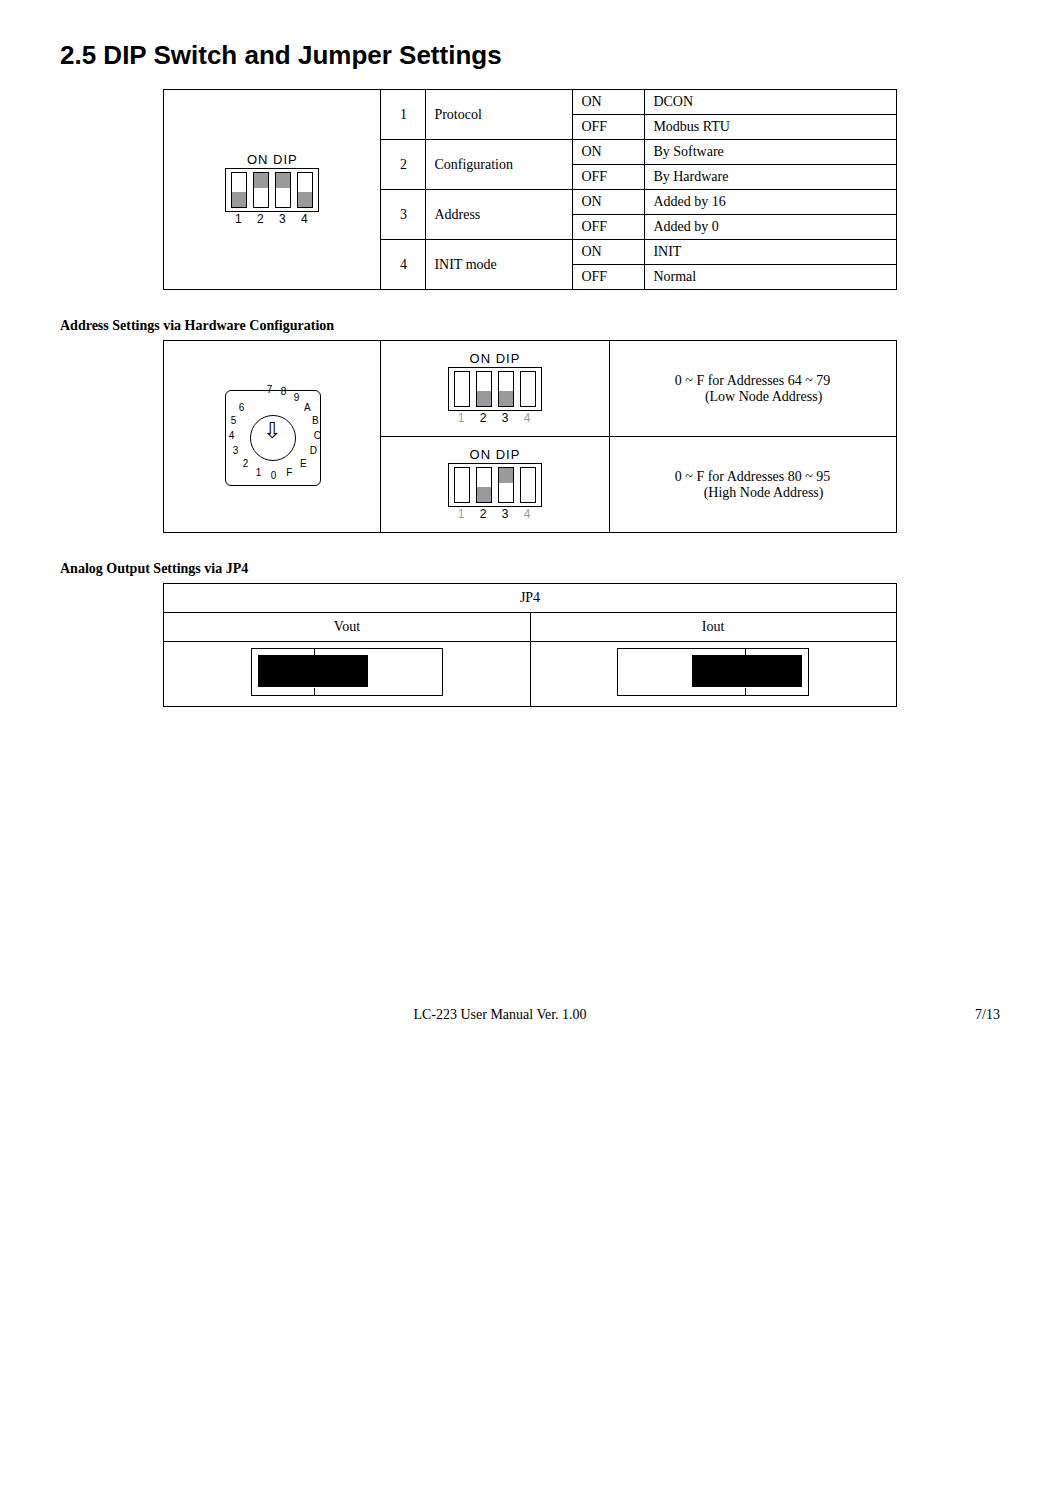2.5 DIP Switch and Jumper Settings
| ON DIP 1 2 3 4 | 1 | Protocol | ON | DCON |
| OFF | Modbus RTU |
| 2 | Configuration | ON | By Software |
| OFF | By Hardware |
| 3 | Address | ON | Added by 16 |
| OFF | Added by 0 |
| 4 | INIT mode | ON | INIT |
| OFF | Normal |
Address Settings via Hardware Configuration
| ⇩ 7 8 9 A B C D E F 0 1 2 3 4 5 6 | ON DIP 1 2 3 4 | 0 ~ F for Addresses 64 ~ 79 (Low Node Address) |
| ON DIP 1 2 3 4 | 0 ~ F for Addresses 80 ~ 95 (High Node Address) |
Analog Output Settings via JP4
| JP4 |
| --- |
| Vout | Iout |
LC-223 User Manual Ver. 1.00
7/13